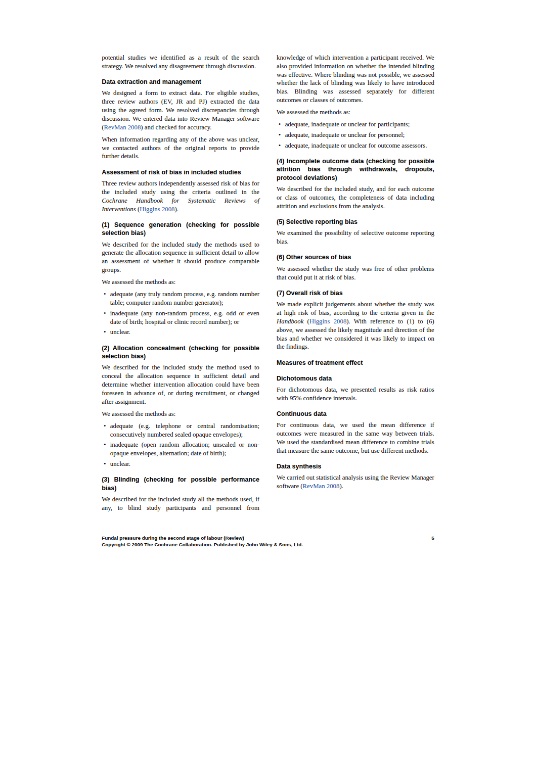potential studies we identified as a result of the search strategy. We resolved any disagreement through discussion.
Data extraction and management
We designed a form to extract data. For eligible studies, three review authors (EV, JR and PJ) extracted the data using the agreed form. We resolved discrepancies through discussion. We entered data into Review Manager software (RevMan 2008) and checked for accuracy.
When information regarding any of the above was unclear, we contacted authors of the original reports to provide further details.
Assessment of risk of bias in included studies
Three review authors independently assessed risk of bias for the included study using the criteria outlined in the Cochrane Handbook for Systematic Reviews of Interventions (Higgins 2008).
(1) Sequence generation (checking for possible selection bias)
We described for the included study the methods used to generate the allocation sequence in sufficient detail to allow an assessment of whether it should produce comparable groups.
We assessed the methods as:
adequate (any truly random process, e.g. random number table; computer random number generator);
inadequate (any non-random process, e.g. odd or even date of birth; hospital or clinic record number); or
unclear.
(2) Allocation concealment (checking for possible selection bias)
We described for the included study the method used to conceal the allocation sequence in sufficient detail and determine whether intervention allocation could have been foreseen in advance of, or during recruitment, or changed after assignment.
We assessed the methods as:
adequate (e.g. telephone or central randomisation; consecutively numbered sealed opaque envelopes);
inadequate (open random allocation; unsealed or non-opaque envelopes, alternation; date of birth);
unclear.
(3) Blinding (checking for possible performance bias)
We described for the included study all the methods used, if any, to blind study participants and personnel from knowledge of which intervention a participant received. We also provided information on whether the intended blinding was effective. Where blinding was not possible, we assessed whether the lack of blinding was likely to have introduced bias. Blinding was assessed separately for different outcomes or classes of outcomes.
We assessed the methods as:
adequate, inadequate or unclear for participants;
adequate, inadequate or unclear for personnel;
adequate, inadequate or unclear for outcome assessors.
(4) Incomplete outcome data (checking for possible attrition bias through withdrawals, dropouts, protocol deviations)
We described for the included study, and for each outcome or class of outcomes, the completeness of data including attrition and exclusions from the analysis.
(5) Selective reporting bias
We examined the possibility of selective outcome reporting bias.
(6) Other sources of bias
We assessed whether the study was free of other problems that could put it at risk of bias.
(7) Overall risk of bias
We made explicit judgements about whether the study was at high risk of bias, according to the criteria given in the Handbook (Higgins 2008). With reference to (1) to (6) above, we assessed the likely magnitude and direction of the bias and whether we considered it was likely to impact on the findings.
Measures of treatment effect
Dichotomous data
For dichotomous data, we presented results as risk ratios with 95% confidence intervals.
Continuous data
For continuous data, we used the mean difference if outcomes were measured in the same way between trials. We used the standardised mean difference to combine trials that measure the same outcome, but use different methods.
Data synthesis
We carried out statistical analysis using the Review Manager software (RevMan 2008).
Fundal pressure during the second stage of labour (Review) 5
Copyright © 2009 The Cochrane Collaboration. Published by John Wiley & Sons, Ltd.